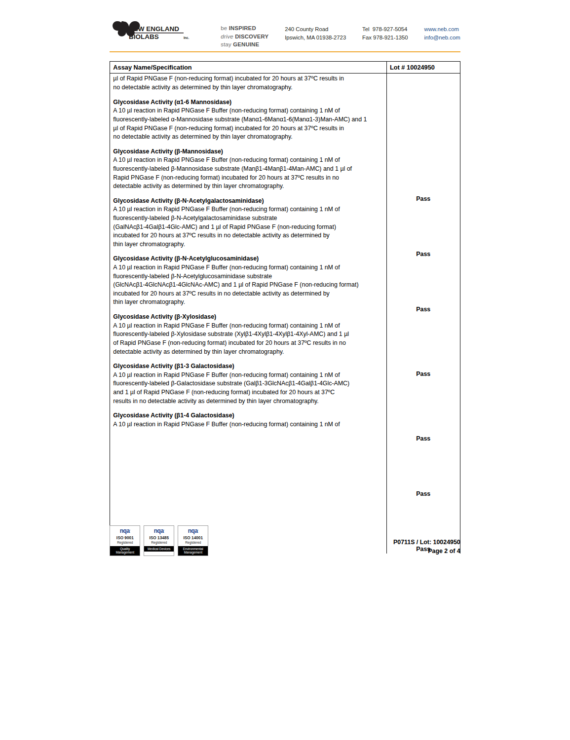NEW ENGLAND BIOLABS Inc.
be INSPIRED
drive DISCOVERY
stay GENUINE
240 County Road
Ipswich, MA 01938-2723
Tel 978-927-5054
Fax 978-921-1350
www.neb.com
info@neb.com
| Assay Name/Specification | Lot # 10024950 |
| --- | --- |
| µl of Rapid PNGase F (non-reducing format) incubated for 20 hours at 37ºC results in no detectable activity as determined by thin layer chromatography. Glycosidase Activity (α1-6 Mannosidase) A 10 µl reaction in Rapid PNGase F Buffer (non-reducing format) containing 1 nM of fluorescently-labeled α-Mannosidase substrate (Manα1-6Manα1-6(Manα1-3)Man-AMC) and 1 µl of Rapid PNGase F (non-reducing format) incubated for 20 hours at 37ºC results in no detectable activity as determined by thin layer chromatography. Glycosidase Activity (β-Mannosidase) A 10 µl reaction in Rapid PNGase F Buffer (non-reducing format) containing 1 nM of fluorescently-labeled β-Mannosidase substrate (Manβ1-4Manβ1-4Man-AMC) and 1 µl of Rapid PNGase F (non-reducing format) incubated for 20 hours at 37ºC results in no detectable activity as determined by thin layer chromatography. Glycosidase Activity (β-N-Acetylgalactosaminidase) A 10 µl reaction in Rapid PNGase F Buffer (non-reducing format) containing 1 nM of fluorescently-labeled β-N-Acetylgalactosaminidase substrate (GalNAcβ1-4Galβ1-4Glc-AMC) and 1 µl of Rapid PNGase F (non-reducing format) incubated for 20 hours at 37ºC results in no detectable activity as determined by thin layer chromatography. Glycosidase Activity (β-N-Acetylglucosaminidase) A 10 µl reaction in Rapid PNGase F Buffer (non-reducing format) containing 1 nM of fluorescently-labeled β-N-Acetylglucosaminidase substrate (GlcNAcβ1-4GlcNAcβ1-4GlcNAc-AMC) and 1 µl of Rapid PNGase F (non-reducing format) incubated for 20 hours at 37ºC results in no detectable activity as determined by thin layer chromatography. Glycosidase Activity (β-Xylosidase) A 10 µl reaction in Rapid PNGase F Buffer (non-reducing format) containing 1 nM of fluorescently-labeled β-Xylosidase substrate (Xylβ1-4Xylβ1-4Xylβ1-4Xyl-AMC) and 1 µl of Rapid PNGase F (non-reducing format) incubated for 20 hours at 37ºC results in no detectable activity as determined by thin layer chromatography. Glycosidase Activity (β1-3 Galactosidase) A 10 µl reaction in Rapid PNGase F Buffer (non-reducing format) containing 1 nM of fluorescently-labeled β-Galactosidase substrate (Galβ1-3GlcNAcβ1-4Galβ1-4Glc-AMC) and 1 µl of Rapid PNGase F (non-reducing format) incubated for 20 hours at 37ºC results in no detectable activity as determined by thin layer chromatography. Glycosidase Activity (β1-4 Galactosidase) A 10 µl reaction in Rapid PNGase F Buffer (non-reducing format) containing 1 nM of | Pass Pass Pass Pass Pass Pass Pass |
nqa.
ISO 9001
Registered
Quality
Management
nqa.
ISO 13485
Registered
Medical Devices
nqa.
ISO 14001
Registered
Environmental
Management
P0711S / Lot: 10024950
Page 2 of 4